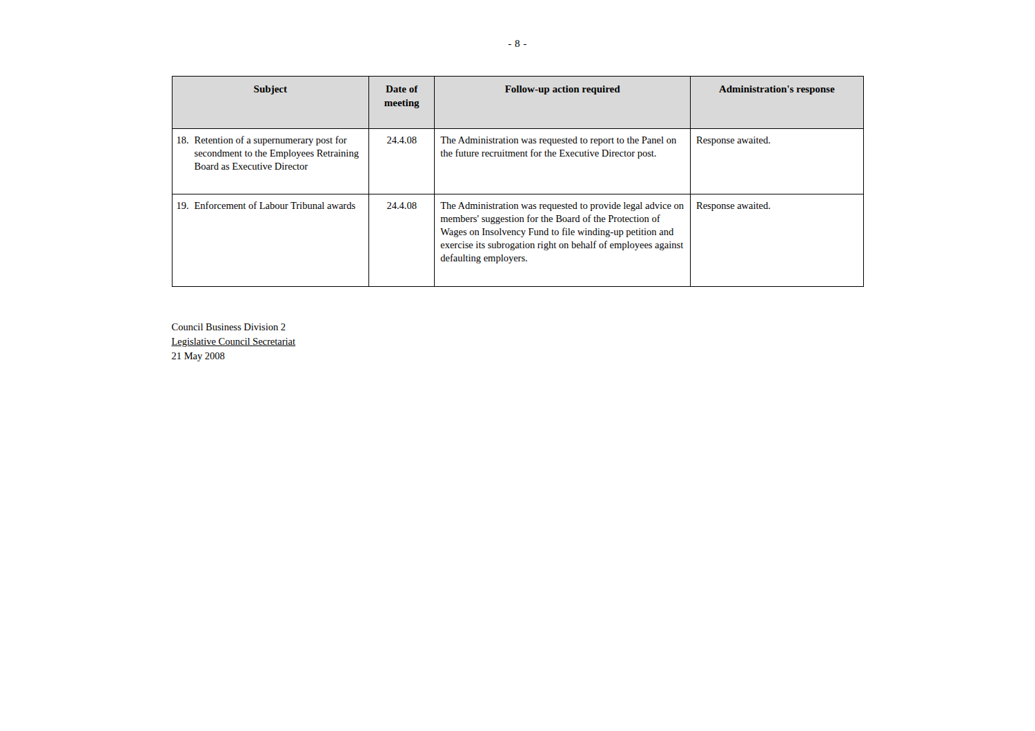- 8 -
| Subject | Date of meeting | Follow-up action required | Administration's response |
| --- | --- | --- | --- |
| 18. Retention of a supernumerary post for secondment to the Employees Retraining Board as Executive Director | 24.4.08 | The Administration was requested to report to the Panel on the future recruitment for the Executive Director post. | Response awaited. |
| 19. Enforcement of Labour Tribunal awards | 24.4.08 | The Administration was requested to provide legal advice on members' suggestion for the Board of the Protection of Wages on Insolvency Fund to file winding-up petition and exercise its subrogation right on behalf of employees against defaulting employers. | Response awaited. |
Council Business Division 2
Legislative Council Secretariat
21 May 2008